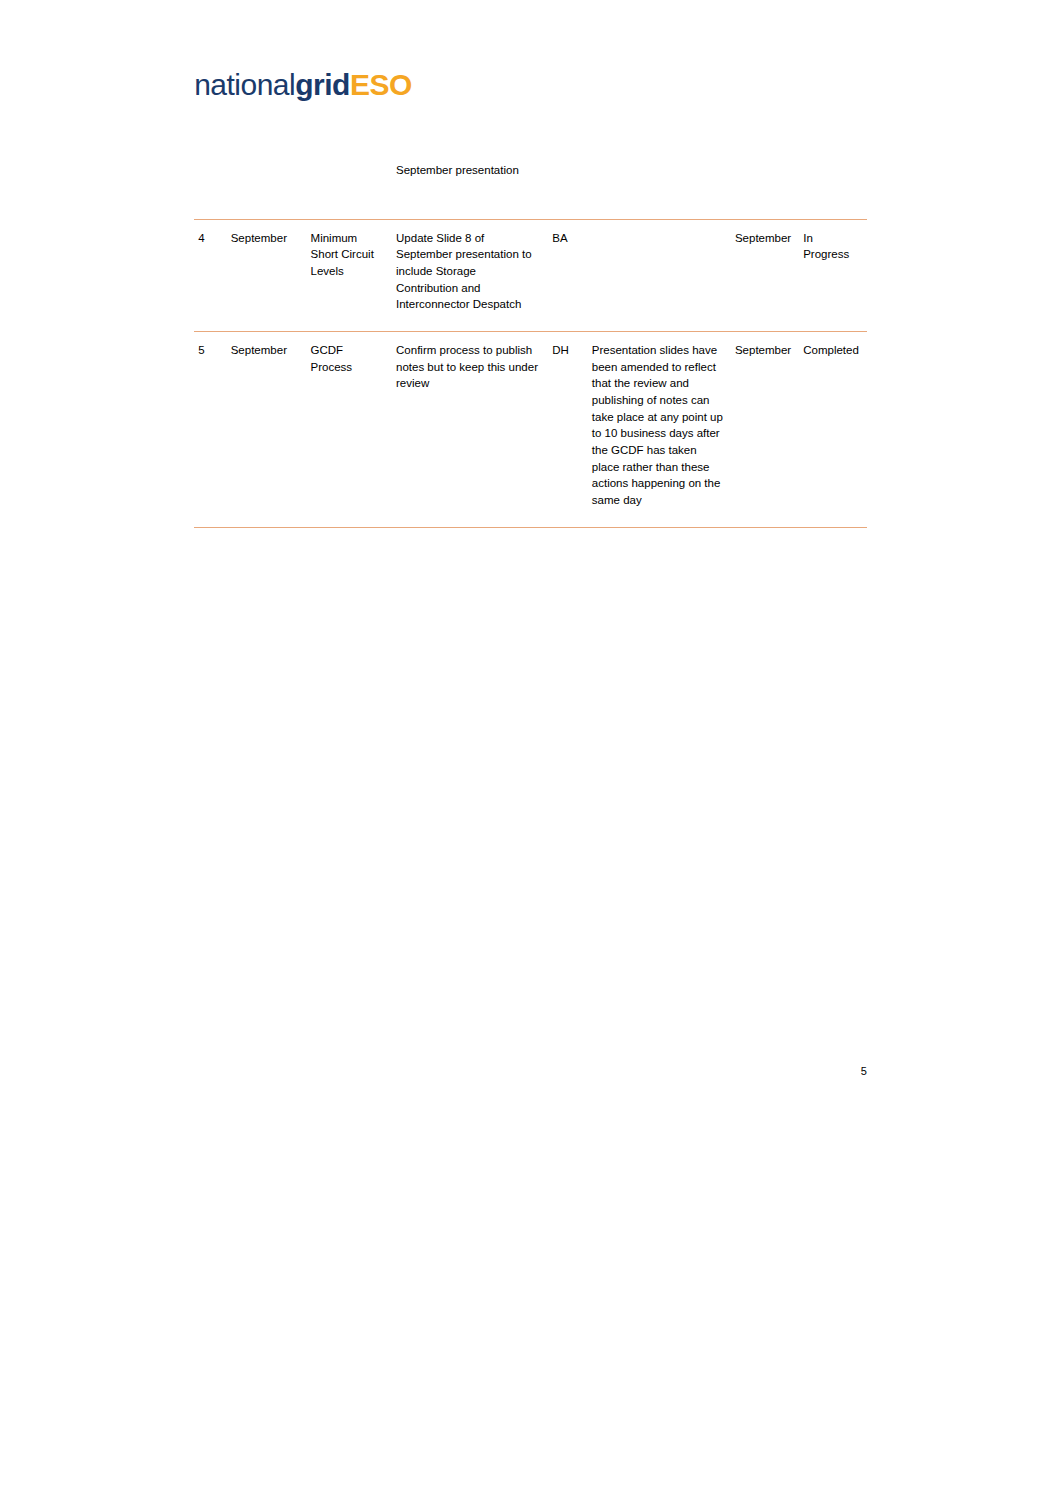national grid ESO
| | | | September presentation | | | | |
| 4 | September | Minimum Short Circuit Levels | Update Slide 8 of September presentation to include Storage Contribution and Interconnector Despatch | BA | | September | In Progress |
| 5 | September | GCDF Process | Confirm process to publish notes but to keep this under review | DH | Presentation slides have been amended to reflect that the review and publishing of notes can take place at any point up to 10 business days after the GCDF has taken place rather than these actions happening on the same day | September | Completed |
5